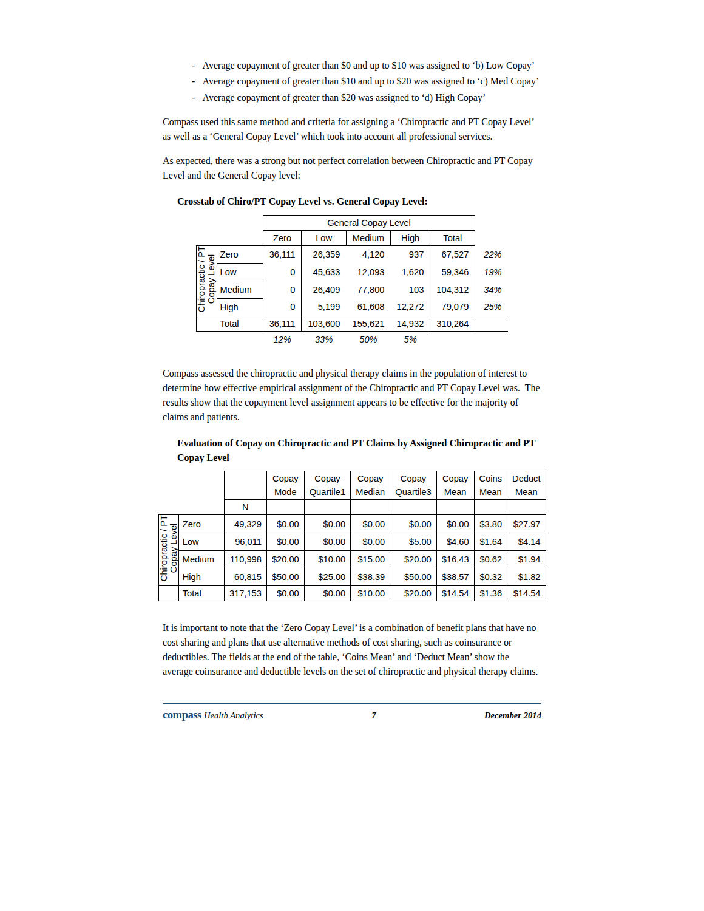Average copayment of greater than $0 and up to $10 was assigned to ‘b) Low Copay’
Average copayment of greater than $10 and up to $20 was assigned to ‘c) Med Copay’
Average copayment of greater than $20 was assigned to ‘d) High Copay’
Compass used this same method and criteria for assigning a ‘Chiropractic and PT Copay Level’ as well as a ‘General Copay Level’ which took into account all professional services.
As expected, there was a strong but not perfect correlation between Chiropractic and PT Copay Level and the General Copay level:
Crosstab of Chiro/PT Copay Level vs. General Copay Level:
| | | General Copay Level | |
| | | Zero | Low | Medium | High | Total | |
| Chiropractic / PT Copay Level | Zero | 36,111 | 26,359 | 4,120 | 937 | 67,527 | 22% |
| Low | 0 | 45,633 | 12,093 | 1,620 | 59,346 | 19% |
| Medium | 0 | 26,409 | 77,800 | 103 | 104,312 | 34% |
| High | 0 | 5,199 | 61,608 | 12,272 | 79,079 | 25% |
| | Total | 36,111 | 103,600 | 155,621 | 14,932 | 310,264 | |
| | | 12% | 33% | 50% | 5% | | |
Compass assessed the chiropractic and physical therapy claims in the population of interest to determine how effective empirical assignment of the Chiropractic and PT Copay Level was. The results show that the copayment level assignment appears to be effective for the majority of claims and patients.
Evaluation of Copay on Chiropractic and PT Claims by Assigned Chiropractic and PT Copay Level
| | | | Copay Mode | Copay Quartile1 | Copay Median | Copay Quartile3 | Copay Mean | Coins Mean | Deduct Mean |
| | | N | | | | | | | |
| Chiropractic / PT Copay Level | Zero | 49,329 | $0.00 | $0.00 | $0.00 | $0.00 | $0.00 | $3.80 | $27.97 |
| Low | 96,011 | $0.00 | $0.00 | $0.00 | $5.00 | $4.60 | $1.64 | $4.14 |
| Medium | 110,998 | $20.00 | $10.00 | $15.00 | $20.00 | $16.43 | $0.62 | $1.94 |
| High | 60,815 | $50.00 | $25.00 | $38.39 | $50.00 | $38.57 | $0.32 | $1.82 |
| | Total | 317,153 | $0.00 | $0.00 | $10.00 | $20.00 | $14.54 | $1.36 | $14.54 |
It is important to note that the ‘Zero Copay Level’ is a combination of benefit plans that have no cost sharing and plans that use alternative methods of cost sharing, such as coinsurance or deductibles. The fields at the end of the table, ‘Coins Mean’ and ‘Deduct Mean’ show the average coinsurance and deductible levels on the set of chiropractic and physical therapy claims.
compass Health Analytics
7
December 2014